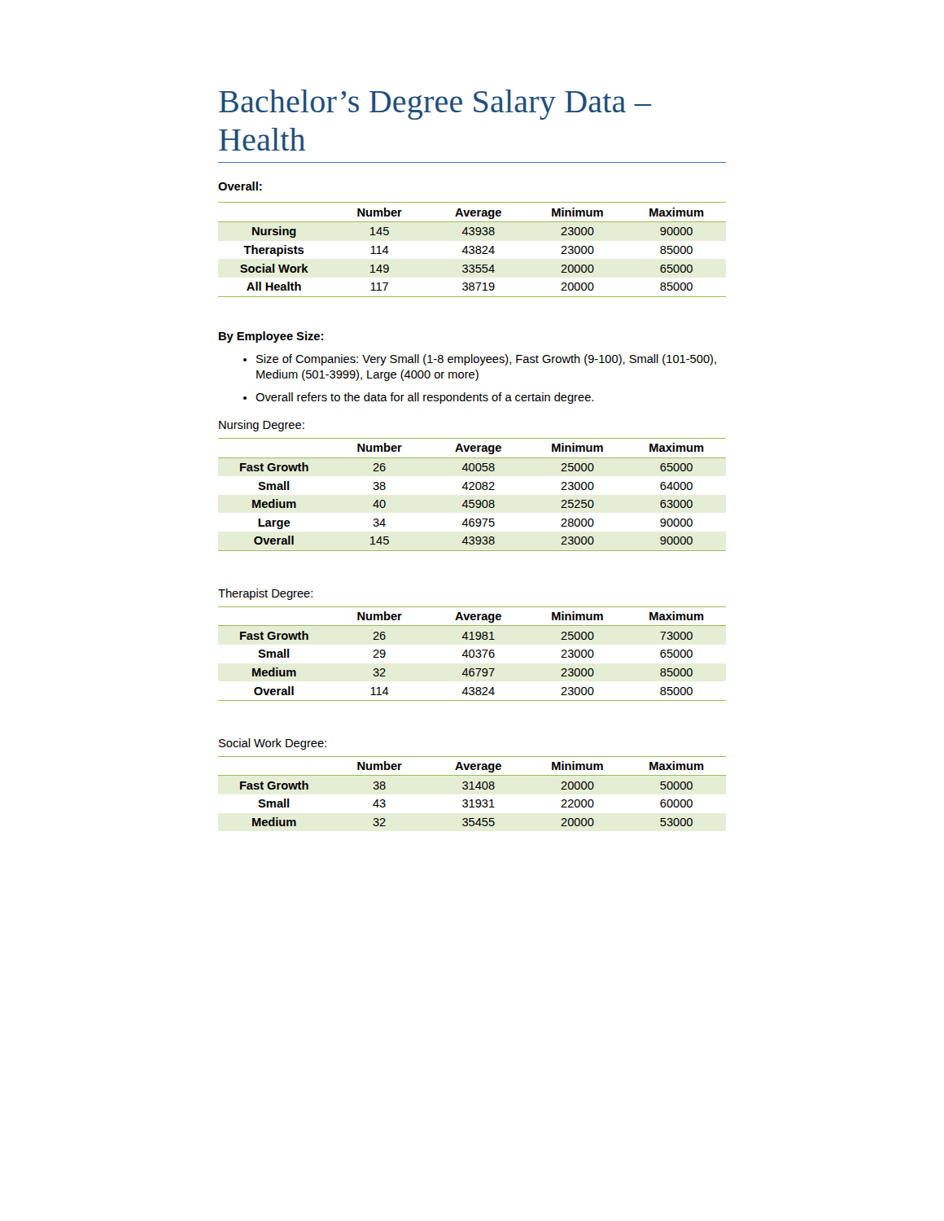Bachelor’s Degree Salary Data – Health
Overall:
| | Number | Average | Minimum | Maximum |
| --- | --- | --- | --- | --- |
| Nursing | 145 | 43938 | 23000 | 90000 |
| Therapists | 114 | 43824 | 23000 | 85000 |
| Social Work | 149 | 33554 | 20000 | 65000 |
| All Health | 117 | 38719 | 20000 | 85000 |
By Employee Size:
Size of Companies: Very Small (1-8 employees), Fast Growth (9-100), Small (101-500), Medium (501-3999), Large (4000 or more)
Overall refers to the data for all respondents of a certain degree.
Nursing Degree:
| | Number | Average | Minimum | Maximum |
| --- | --- | --- | --- | --- |
| Fast Growth | 26 | 40058 | 25000 | 65000 |
| Small | 38 | 42082 | 23000 | 64000 |
| Medium | 40 | 45908 | 25250 | 63000 |
| Large | 34 | 46975 | 28000 | 90000 |
| Overall | 145 | 43938 | 23000 | 90000 |
Therapist Degree:
| | Number | Average | Minimum | Maximum |
| --- | --- | --- | --- | --- |
| Fast Growth | 26 | 41981 | 25000 | 73000 |
| Small | 29 | 40376 | 23000 | 65000 |
| Medium | 32 | 46797 | 23000 | 85000 |
| Overall | 114 | 43824 | 23000 | 85000 |
Social Work Degree:
| | Number | Average | Minimum | Maximum |
| --- | --- | --- | --- | --- |
| Fast Growth | 38 | 31408 | 20000 | 50000 |
| Small | 43 | 31931 | 22000 | 60000 |
| Medium | 32 | 35455 | 20000 | 53000 |